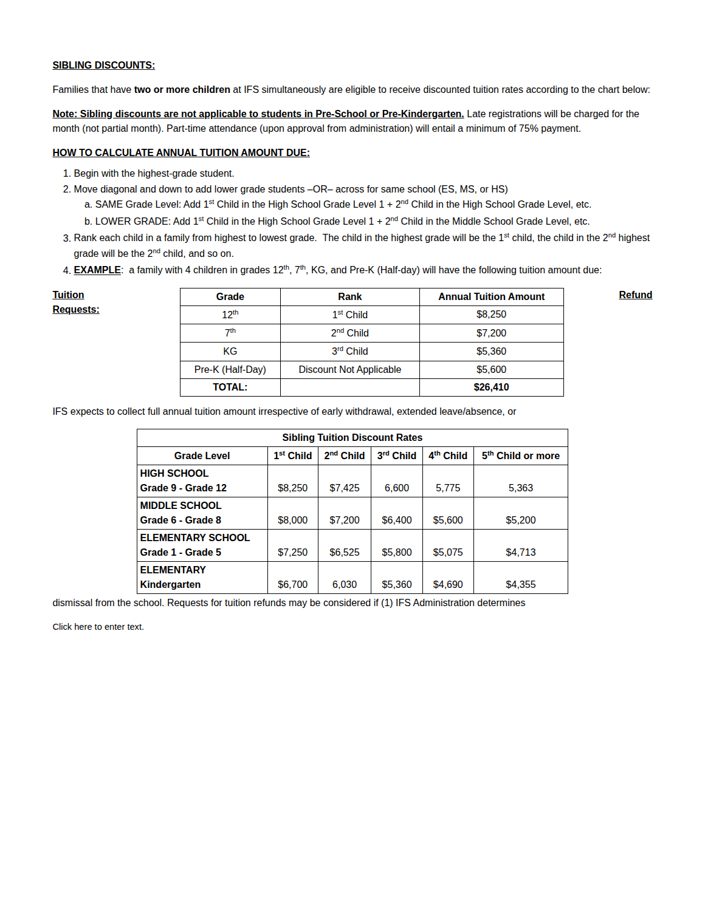SIBLING DISCOUNTS:
Families that have two or more children at IFS simultaneously are eligible to receive discounted tuition rates according to the chart below:
Note: Sibling discounts are not applicable to students in Pre-School or Pre-Kindergarten. Late registrations will be charged for the month (not partial month). Part-time attendance (upon approval from administration) will entail a minimum of 75% payment.
HOW TO CALCULATE ANNUAL TUITION AMOUNT DUE:
Begin with the highest-grade student.
Move diagonal and down to add lower grade students –OR– across for same school (ES, MS, or HS)
SAME Grade Level: Add 1st Child in the High School Grade Level 1 + 2nd Child in the High School Grade Level, etc.
LOWER GRADE: Add 1st Child in the High School Grade Level 1 + 2nd Child in the Middle School Grade Level, etc.
Rank each child in a family from highest to lowest grade. The child in the highest grade will be the 1st child, the child in the 2nd highest grade will be the 2nd child, and so on.
EXAMPLE: a family with 4 children in grades 12th, 7th, KG, and Pre-K (Half-day) will have the following tuition amount due:
Tuition
Requests:
Refund
| Grade | Rank | Annual Tuition Amount |
| --- | --- | --- |
| 12 th | 1 st Child | $8,250 |
| 7 th | 2 nd Child | $7,200 |
| KG | 3 rd Child | $5,360 |
| Pre-K (Half-Day) | Discount Not Applicable | $5,600 |
| TOTAL: | | $26,410 |
IFS expects to collect full annual tuition amount irrespective of early withdrawal, extended leave/absence, or
| Sibling Tuition Discount Rates |
| --- |
| Grade Level | 1 st Child | 2 nd Child | 3 rd Child | 4 th Child | 5 th Child or more |
| HIGH SCHOOL Grade 9 - Grade 12 | $8,250 | $7,425 | 6,600 | 5,775 | 5,363 |
| MIDDLE SCHOOL Grade 6 - Grade 8 | $8,000 | $7,200 | $6,400 | $5,600 | $5,200 |
| ELEMENTARY SCHOOL Grade 1 - Grade 5 | $7,250 | $6,525 | $5,800 | $5,075 | $4,713 |
| ELEMENTARY Kindergarten | $6,700 | 6,030 | $5,360 | $4,690 | $4,355 |
dismissal from the school. Requests for tuition refunds may be considered if (1) IFS Administration determines
Click here to enter text.